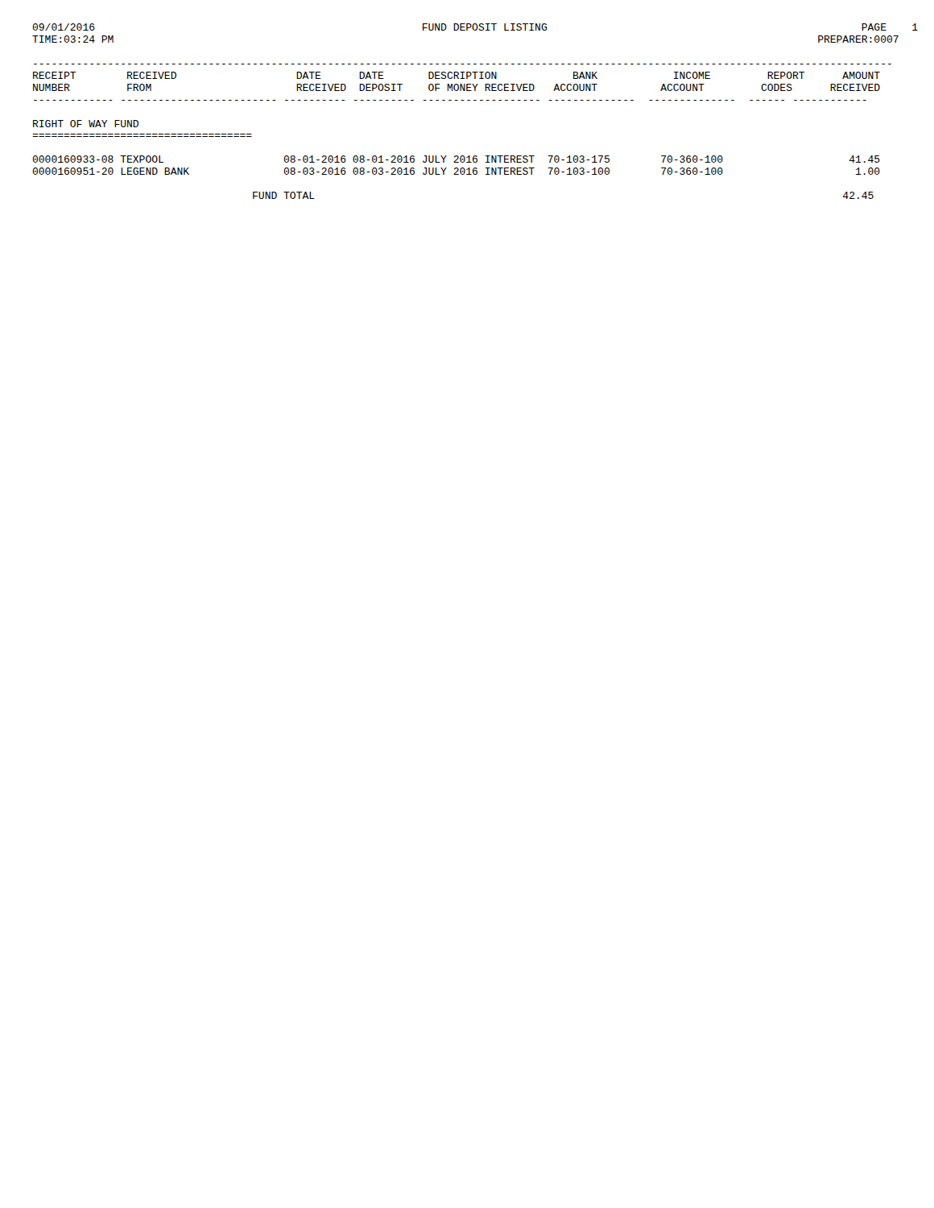09/01/2016                                                    FUND DEPOSIT LISTING                                                  PAGE    1
TIME:03:24 PM                                                                                                                PREPARER:0007

-----------------------------------------------------------------------------------------------------------------------------------------
RECEIPT        RECEIVED                   DATE      DATE       DESCRIPTION            BANK            INCOME         REPORT      AMOUNT
NUMBER         FROM                       RECEIVED  DEPOSIT    OF MONEY RECEIVED   ACCOUNT          ACCOUNT         CODES      RECEIVED
------------- ------------------------- ---------- ---------- ------------------- --------------  --------------  ------ ------------

RIGHT OF WAY FUND
===================================

0000160933-08 TEXPOOL                   08-01-2016 08-01-2016 JULY 2016 INTEREST  70-103-175        70-360-100                    41.45
0000160951-20 LEGEND BANK               08-03-2016 08-03-2016 JULY 2016 INTEREST  70-103-100        70-360-100                     1.00

                                   FUND TOTAL                                                                                    42.45